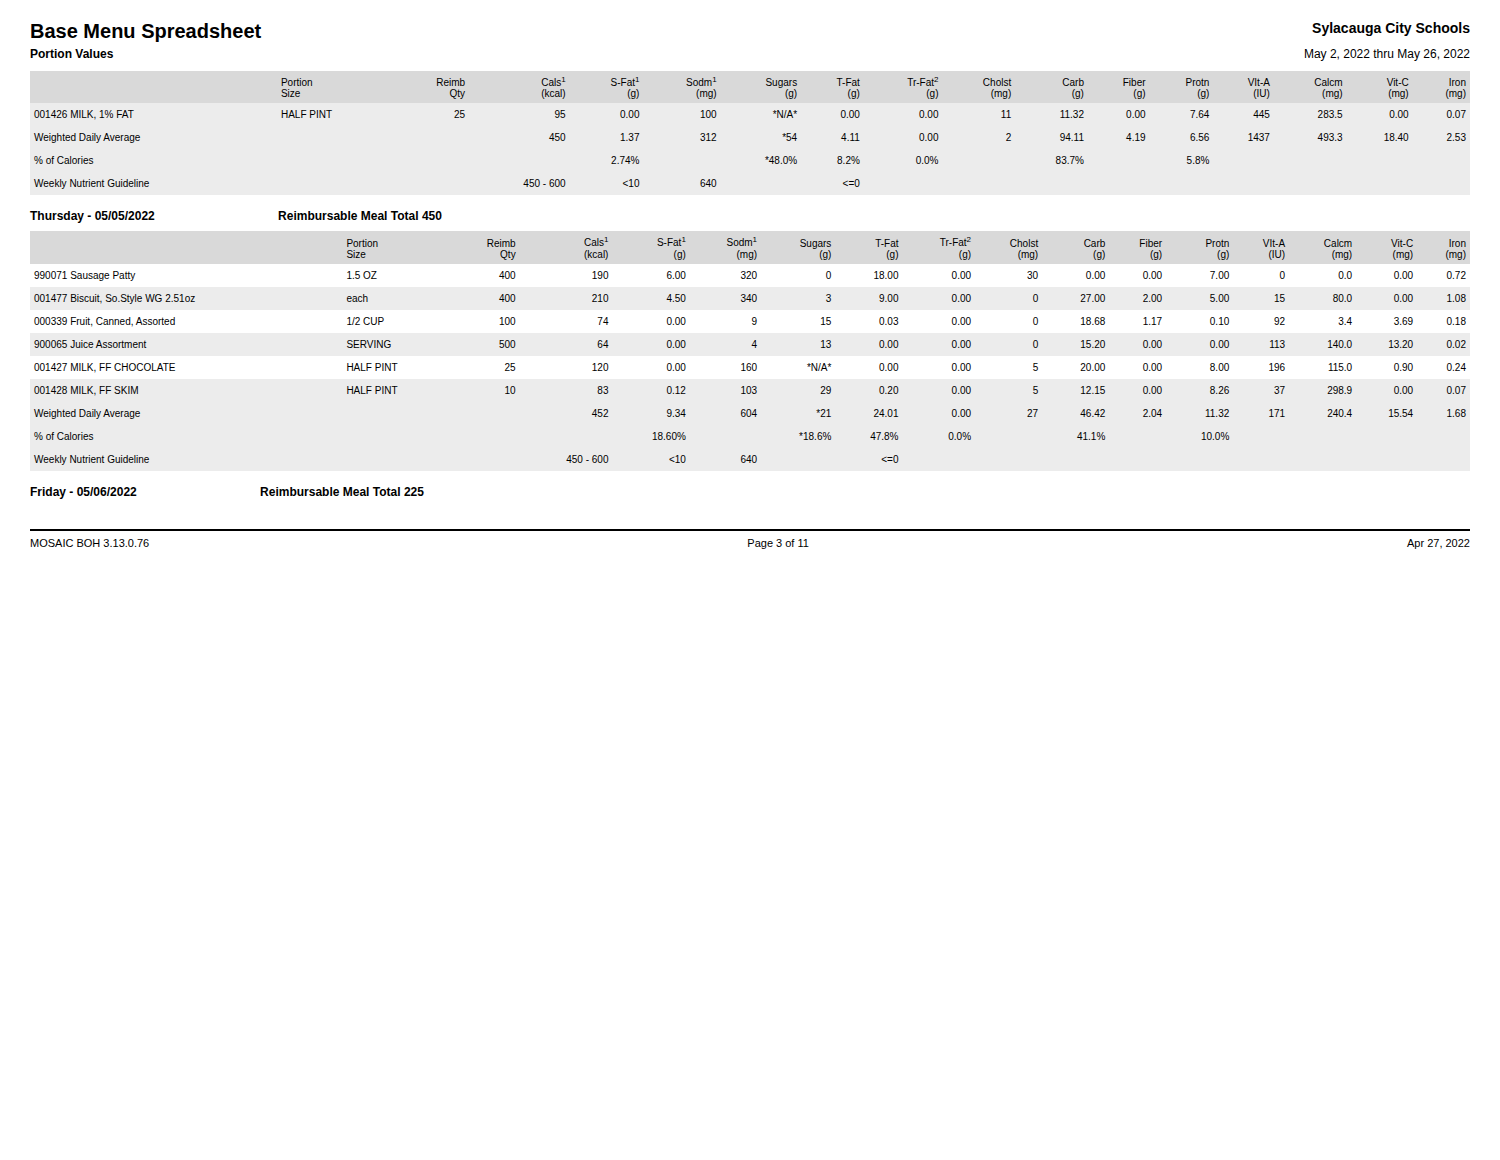Base Menu Spreadsheet
Sylacauga City Schools
Portion Values
May 2, 2022 thru May 26, 2022
| | Portion Size | Reimb Qty | Cals 1 (kcal) | S-Fat 1 (g) | Sodm 1 (mg) | Sugars (g) | T-Fat (g) | Tr-Fat 2 (g) | Cholst (mg) | Carb (g) | Fiber (g) | Protn (g) | VIt-A (IU) | Calcm (mg) | Vit-C (mg) | Iron (mg) |
| --- | --- | --- | --- | --- | --- | --- | --- | --- | --- | --- | --- | --- | --- | --- | --- | --- |
| 001426 MILK, 1% FAT | HALF PINT | 25 | 95 | 0.00 | 100 | *N/A* | 0.00 | 0.00 | 11 | 11.32 | 0.00 | 7.64 | 445 | 283.5 | 0.00 | 0.07 |
| Weighted Daily Average | | | 450 | 1.37 | 312 | *54 | 4.11 | 0.00 | 2 | 94.11 | 4.19 | 6.56 | 1437 | 493.3 | 18.40 | 2.53 |
| % of Calories | | | | 2.74% | | *48.0% | 8.2% | 0.0% | | 83.7% | | 5.8% | | | | |
| Weekly Nutrient Guideline | | | 450 - 600 | <10 | 640 | | <=0 | | | | | | | | | |
Thursday - 05/05/2022 Reimbursable Meal Total 450
| | Portion Size | Reimb Qty | Cals 1 (kcal) | S-Fat 1 (g) | Sodm 1 (mg) | Sugars (g) | T-Fat (g) | Tr-Fat 2 (g) | Cholst (mg) | Carb (g) | Fiber (g) | Protn (g) | VIt-A (IU) | Calcm (mg) | Vit-C (mg) | Iron (mg) |
| --- | --- | --- | --- | --- | --- | --- | --- | --- | --- | --- | --- | --- | --- | --- | --- | --- |
| 990071 Sausage Patty | 1.5 OZ | 400 | 190 | 6.00 | 320 | 0 | 18.00 | 0.00 | 30 | 0.00 | 0.00 | 7.00 | 0 | 0.0 | 0.00 | 0.72 |
| 001477 Biscuit, So.Style WG 2.51oz | each | 400 | 210 | 4.50 | 340 | 3 | 9.00 | 0.00 | 0 | 27.00 | 2.00 | 5.00 | 15 | 80.0 | 0.00 | 1.08 |
| 000339 Fruit, Canned, Assorted | 1/2 CUP | 100 | 74 | 0.00 | 9 | 15 | 0.03 | 0.00 | 0 | 18.68 | 1.17 | 0.10 | 92 | 3.4 | 3.69 | 0.18 |
| 900065 Juice Assortment | SERVING | 500 | 64 | 0.00 | 4 | 13 | 0.00 | 0.00 | 0 | 15.20 | 0.00 | 0.00 | 113 | 140.0 | 13.20 | 0.02 |
| 001427 MILK, FF CHOCOLATE | HALF PINT | 25 | 120 | 0.00 | 160 | *N/A* | 0.00 | 0.00 | 5 | 20.00 | 0.00 | 8.00 | 196 | 115.0 | 0.90 | 0.24 |
| 001428 MILK, FF SKIM | HALF PINT | 10 | 83 | 0.12 | 103 | 29 | 0.20 | 0.00 | 5 | 12.15 | 0.00 | 8.26 | 37 | 298.9 | 0.00 | 0.07 |
| Weighted Daily Average | | | 452 | 9.34 | 604 | *21 | 24.01 | 0.00 | 27 | 46.42 | 2.04 | 11.32 | 171 | 240.4 | 15.54 | 1.68 |
| % of Calories | | | | 18.60% | | *18.6% | 47.8% | 0.0% | | 41.1% | | 10.0% | | | | |
| Weekly Nutrient Guideline | | | 450 - 600 | <10 | 640 | | <=0 | | | | | | | | | |
Friday - 05/06/2022 Reimbursable Meal Total 225
MOSAIC BOH 3.13.0.76
Page 3 of 11
Apr 27, 2022